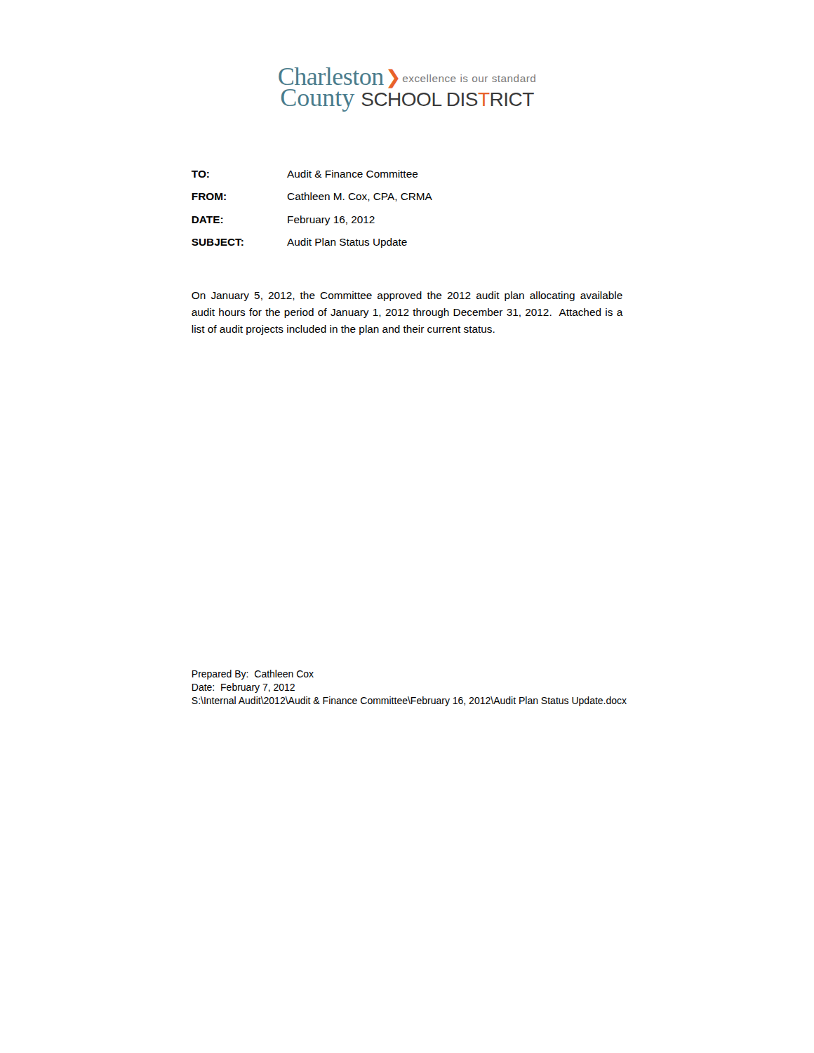Charleston❯excellence is our standard
County SCHOOL DISTRICT
| TO: | Audit & Finance Committee |
| FROM: | Cathleen M. Cox, CPA, CRMA |
| DATE: | February 16, 2012 |
| SUBJECT: | Audit Plan Status Update |
On January 5, 2012, the Committee approved the 2012 audit plan allocating available audit hours for the period of January 1, 2012 through December 31, 2012. Attached is a list of audit projects included in the plan and their current status.
Prepared By: Cathleen Cox
Date: February 7, 2012
S:\Internal Audit\2012\Audit & Finance Committee\February 16, 2012\Audit Plan Status Update.docx